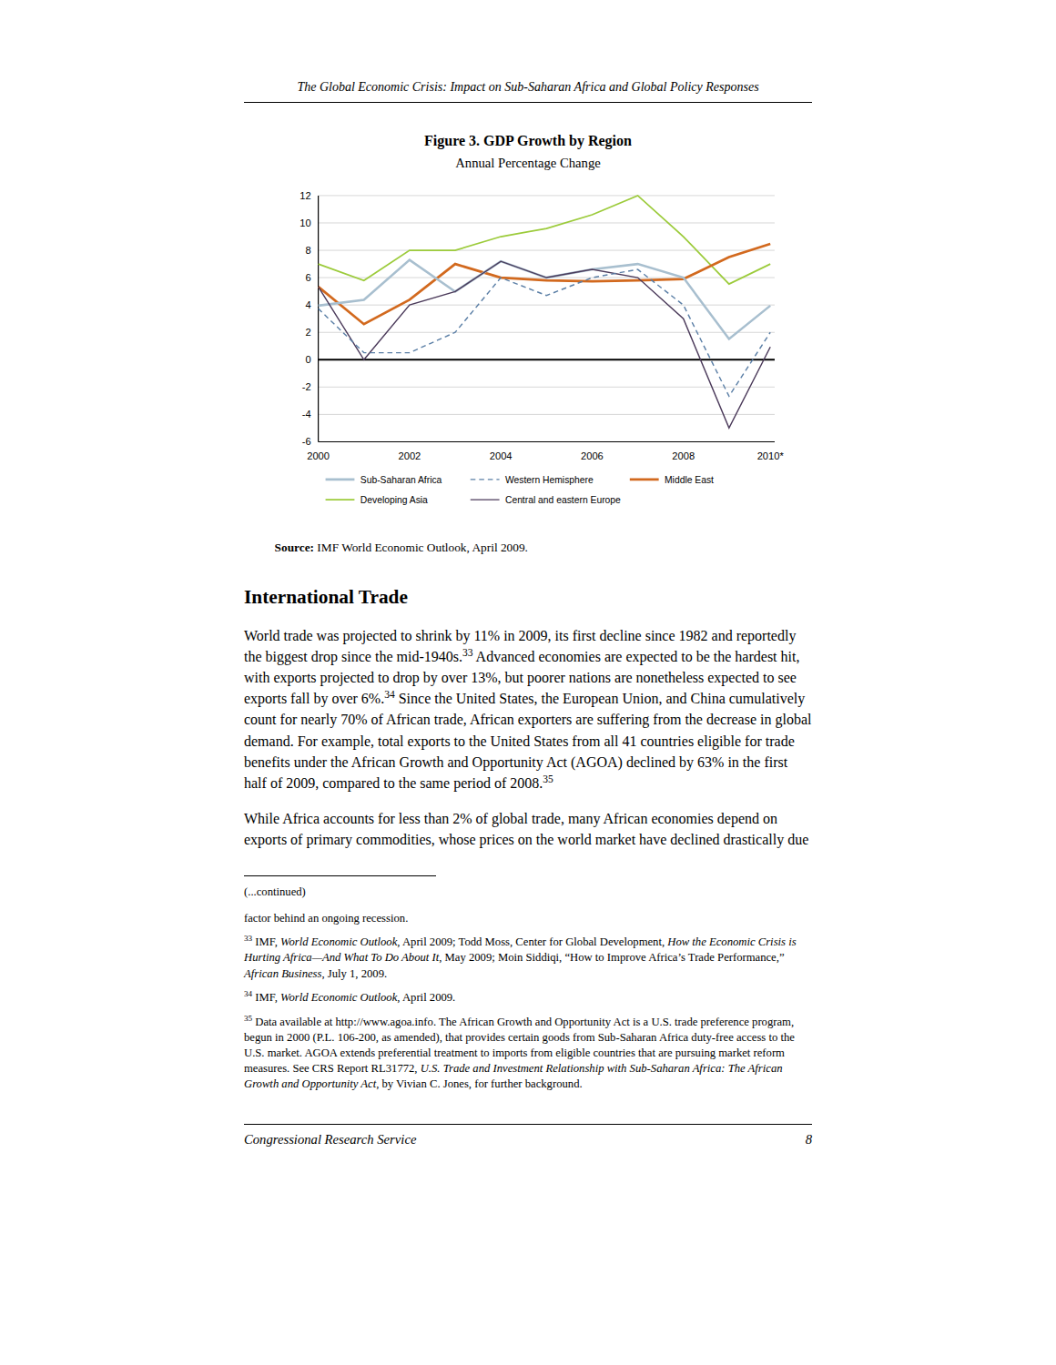The Global Economic Crisis: Impact on Sub-Saharan Africa and Global Policy Responses
Figure 3. GDP Growth by Region
Annual Percentage Change
12 10 8 6 4 2 0 -2 -4 -6 2000 2002 2004 2006 2008 2010* Sub-Saharan Africa Western Hemisphere Middle East Developing Asia Central and eastern Europe
Source: IMF World Economic Outlook, April 2009.
International Trade
World trade was projected to shrink by 11% in 2009, its first decline since 1982 and reportedly the biggest drop since the mid-1940s.33 Advanced economies are expected to be the hardest hit, with exports projected to drop by over 13%, but poorer nations are nonetheless expected to see exports fall by over 6%.34 Since the United States, the European Union, and China cumulatively count for nearly 70% of African trade, African exporters are suffering from the decrease in global demand. For example, total exports to the United States from all 41 countries eligible for trade benefits under the African Growth and Opportunity Act (AGOA) declined by 63% in the first half of 2009, compared to the same period of 2008.35
While Africa accounts for less than 2% of global trade, many African economies depend on exports of primary commodities, whose prices on the world market have declined drastically due
(...continued)
factor behind an ongoing recession.
33 IMF, World Economic Outlook, April 2009; Todd Moss, Center for Global Development, How the Economic Crisis is Hurting Africa—And What To Do About It, May 2009; Moin Siddiqi, “How to Improve Africa’s Trade Performance,” African Business, July 1, 2009.
34 IMF, World Economic Outlook, April 2009.
35 Data available at http://www.agoa.info. The African Growth and Opportunity Act is a U.S. trade preference program, begun in 2000 (P.L. 106-200, as amended), that provides certain goods from Sub-Saharan Africa duty-free access to the U.S. market. AGOA extends preferential treatment to imports from eligible countries that are pursuing market reform measures. See CRS Report RL31772, U.S. Trade and Investment Relationship with Sub-Saharan Africa: The African Growth and Opportunity Act, by Vivian C. Jones, for further background.
Congressional Research Service 8